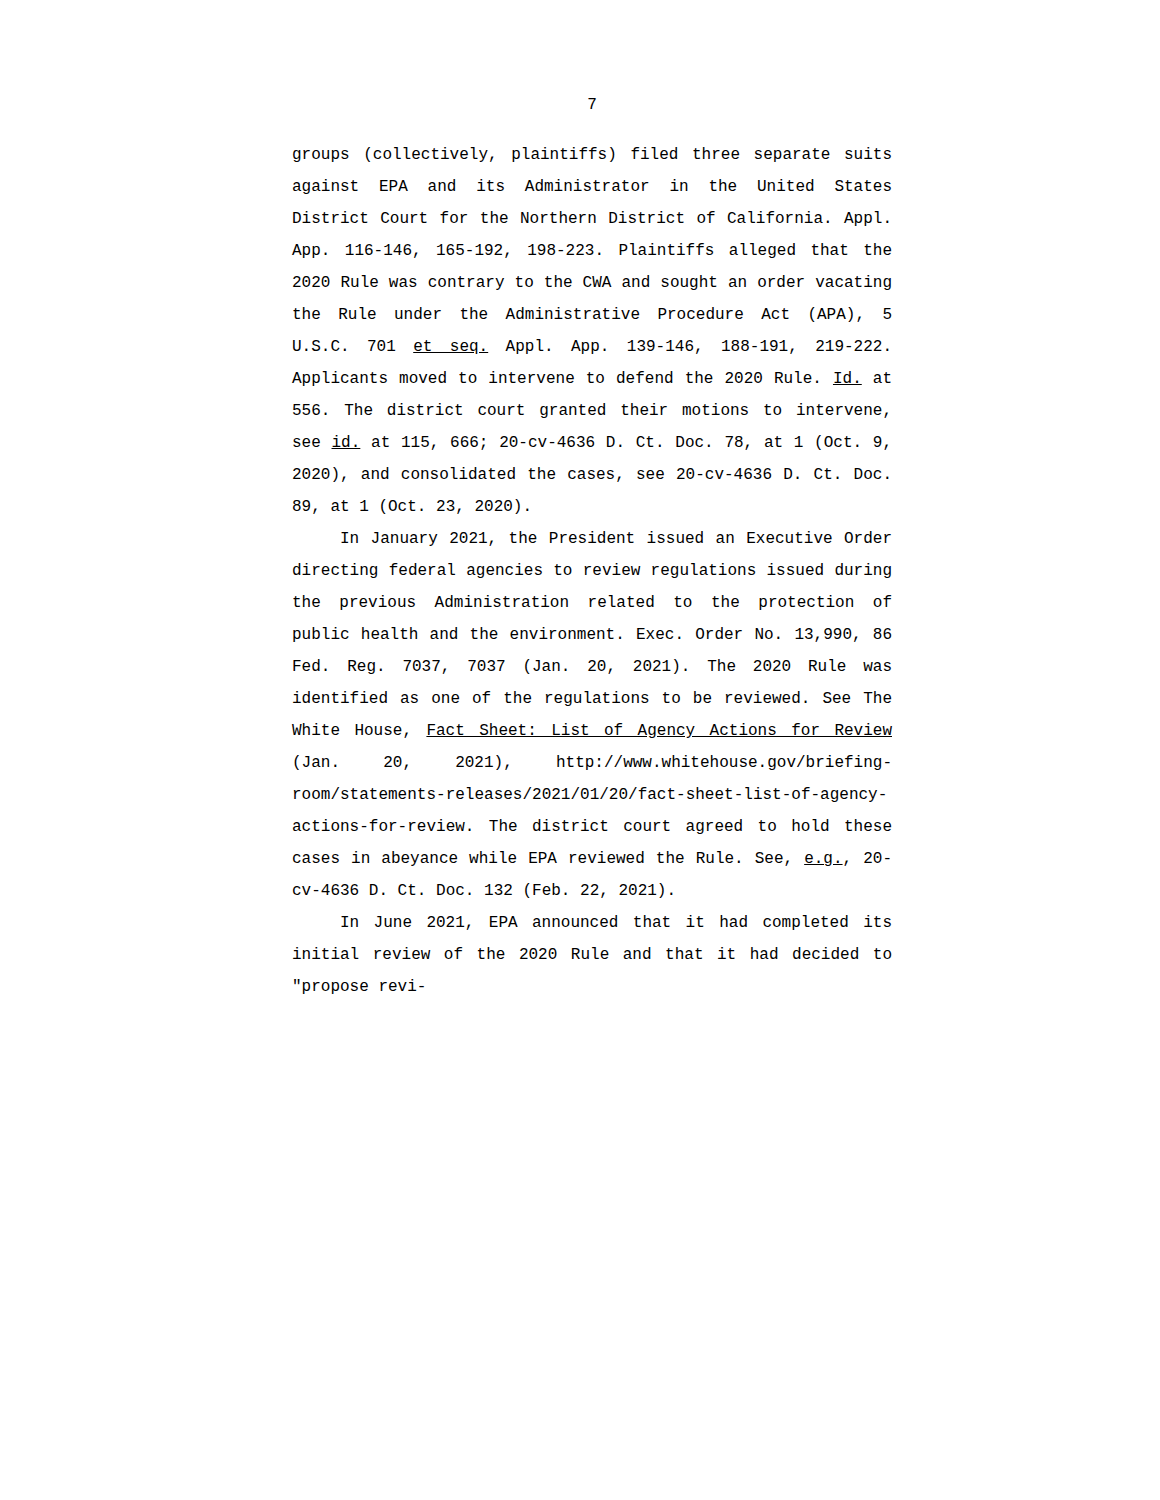7
groups (collectively, plaintiffs) filed three separate suits against EPA and its Administrator in the United States District Court for the Northern District of California. Appl. App. 116-146, 165-192, 198-223. Plaintiffs alleged that the 2020 Rule was contrary to the CWA and sought an order vacating the Rule under the Administrative Procedure Act (APA), 5 U.S.C. 701 et seq. Appl. App. 139-146, 188-191, 219-222. Applicants moved to intervene to defend the 2020 Rule. Id. at 556. The district court granted their motions to intervene, see id. at 115, 666; 20-cv-4636 D. Ct. Doc. 78, at 1 (Oct. 9, 2020), and consolidated the cases, see 20-cv-4636 D. Ct. Doc. 89, at 1 (Oct. 23, 2020).
In January 2021, the President issued an Executive Order directing federal agencies to review regulations issued during the previous Administration related to the protection of public health and the environment. Exec. Order No. 13,990, 86 Fed. Reg. 7037, 7037 (Jan. 20, 2021). The 2020 Rule was identified as one of the regulations to be reviewed. See The White House, Fact Sheet: List of Agency Actions for Review (Jan. 20, 2021), http://www.whitehouse.gov/briefing-room/statements-releases/2021/01/20/fact-sheet-list-of-agency-actions-for-review. The district court agreed to hold these cases in abeyance while EPA reviewed the Rule. See, e.g., 20-cv-4636 D. Ct. Doc. 132 (Feb. 22, 2021).
In June 2021, EPA announced that it had completed its initial review of the 2020 Rule and that it had decided to "propose revi-